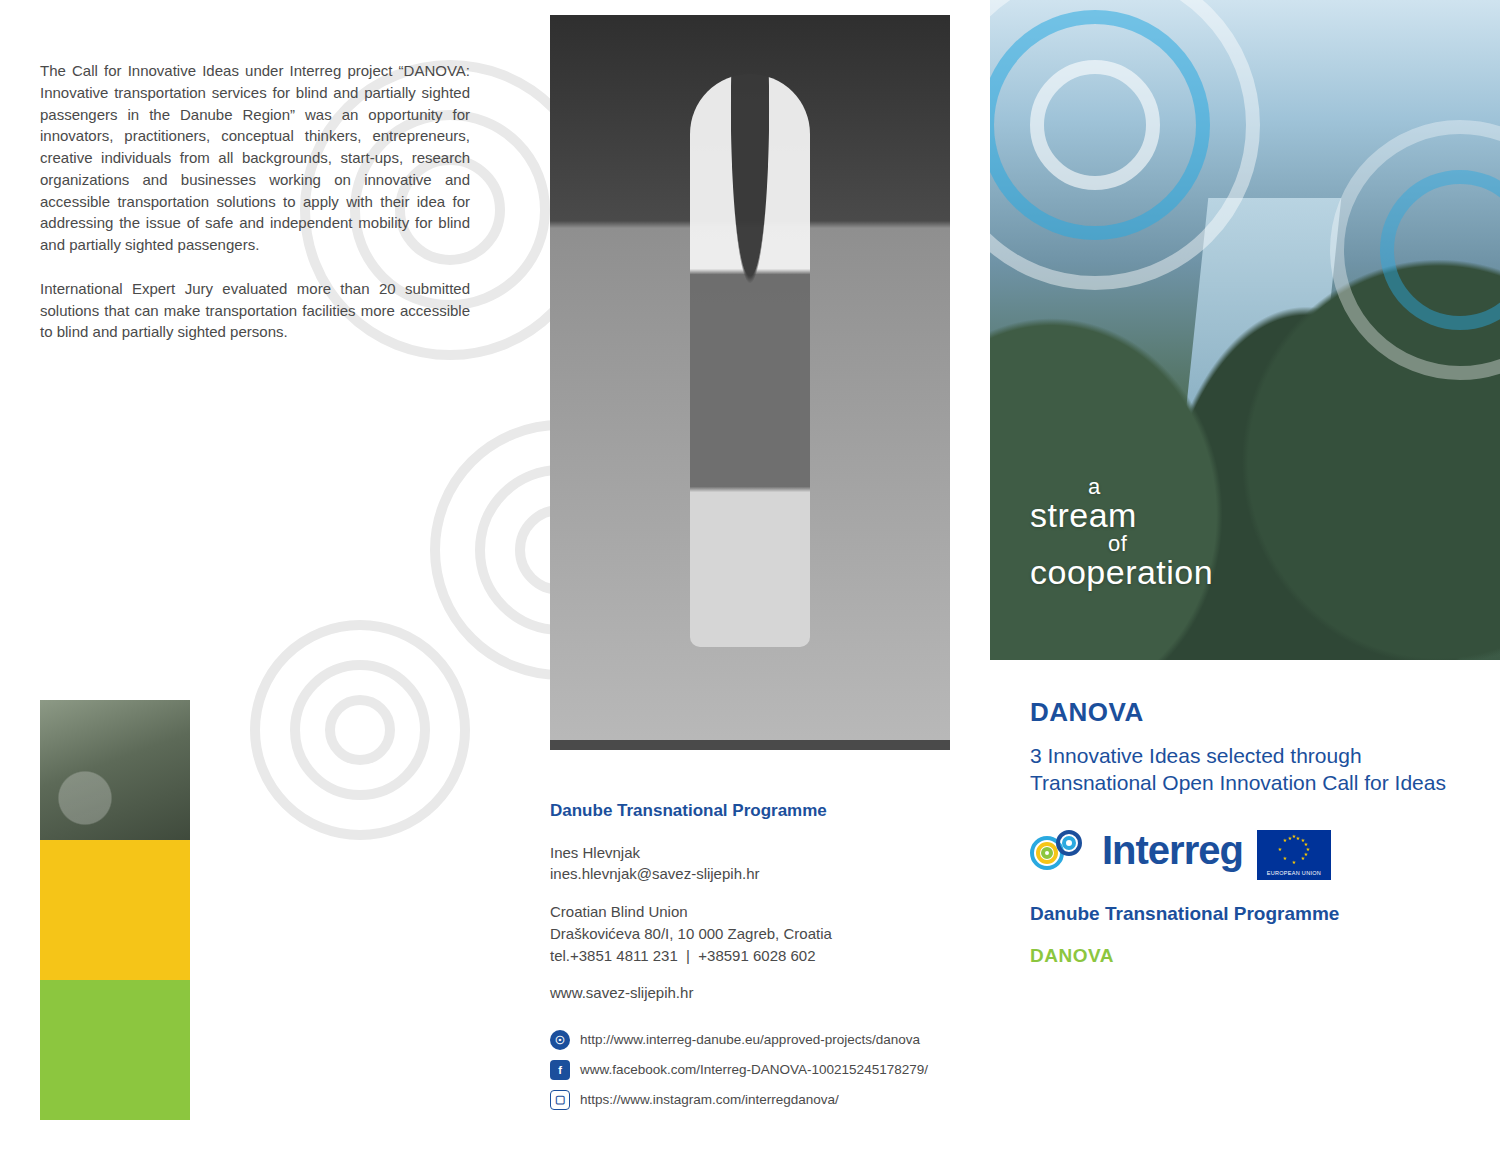The Call for Innovative Ideas under Interreg project “DANOVA: Innovative transportation services for blind and partially sighted passengers in the Danube Region” was an opportunity for innovators, practitioners, conceptual thinkers, entrepreneurs, creative individuals from all backgrounds, start-ups, research organizations and businesses working on innovative and accessible transportation solutions to apply with their idea for addressing the issue of safe and independent mobility for blind and partially sighted passengers.
International Expert Jury evaluated more than 20 submitted solutions that can make transportation facilities more accessible to blind and partially sighted persons.
Danube Transnational Programme
Ines Hlevnjak
ines.hlevnjak@savez-slijepih.hr
Croatian Blind Union
Draškovićeva 80/I, 10 000 Zagreb, Croatia
tel.+3851 4811 231 | +38591 6028 602
www.savez-slijepih.hr
☉http://www.interreg-danube.eu/approved-projects/danova
fwww.facebook.com/Interreg-DANOVA-100215245178279/
▢https://www.instagram.com/interregdanova/
a stream of cooperation
DANOVA
3 Innovative Ideas selected through Transnational Open Innovation Call for Ideas
Interreg
EUROPEAN UNION
Danube Transnational Programme
DANOVA